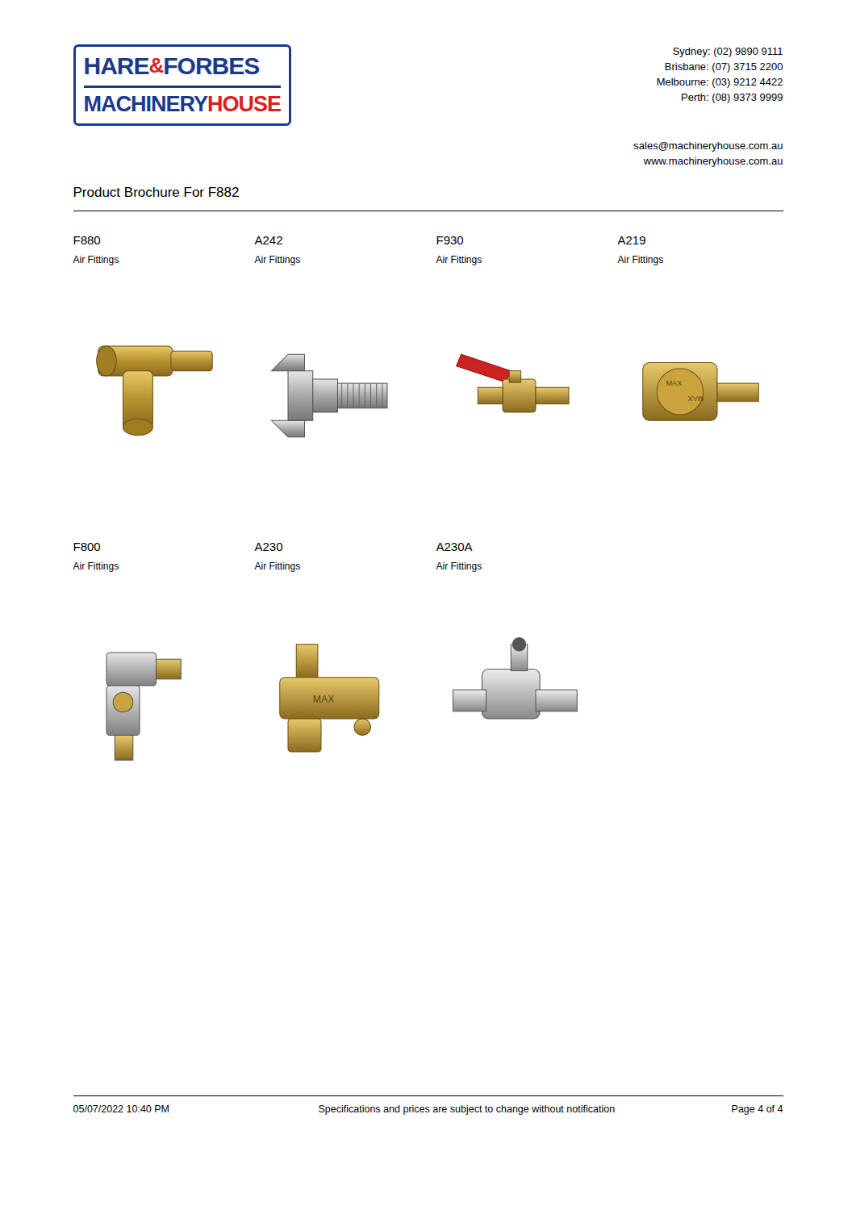HARE&FORBES
MACHINERY HOUSE
Sydney: (02) 9890 9111
Brisbane: (07) 3715 2200
Melbourne: (03) 9212 4422
Perth: (08) 9373 9999
sales@machineryhouse.com.au
www.machineryhouse.com.au
Product Brochure For F882
F880
Air Fittings
A242
Air Fittings
F930
Air Fittings
A219
Air Fittings
F800
Air Fittings
A230
Air Fittings
A230A
Air Fittings
05/07/2022 10:40 PM
Specifications and prices are subject to change without notification
Page 4 of 4